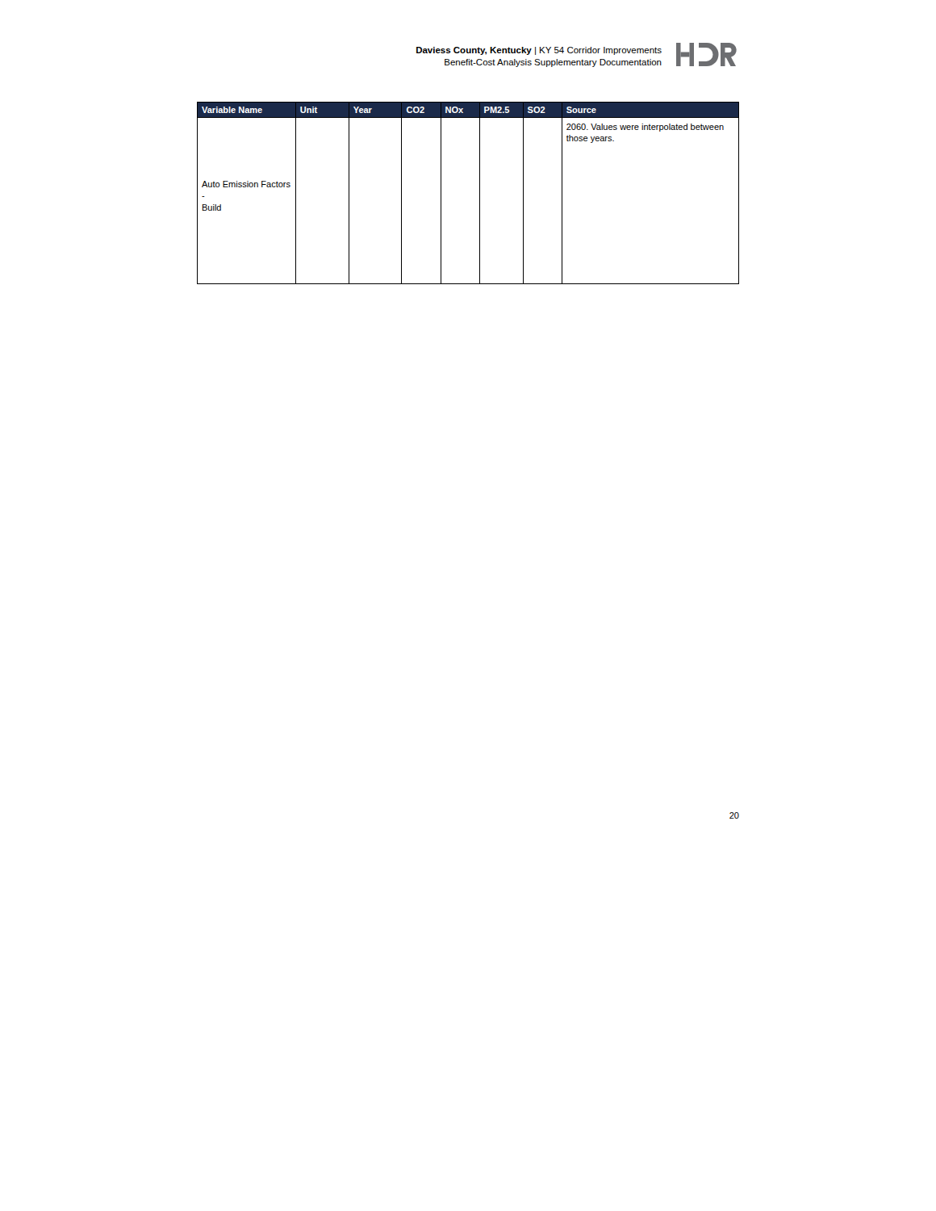Daviess County, Kentucky | KY 54 Corridor Improvements
Benefit-Cost Analysis Supplementary Documentation
| Variable Name | Unit | Year | CO2 | NOx | PM2.5 | SO2 | Source |
| --- | --- | --- | --- | --- | --- | --- | --- |
| Auto Emission Factors - Build | | | | | | | 2060. Values were interpolated between those years. |
20